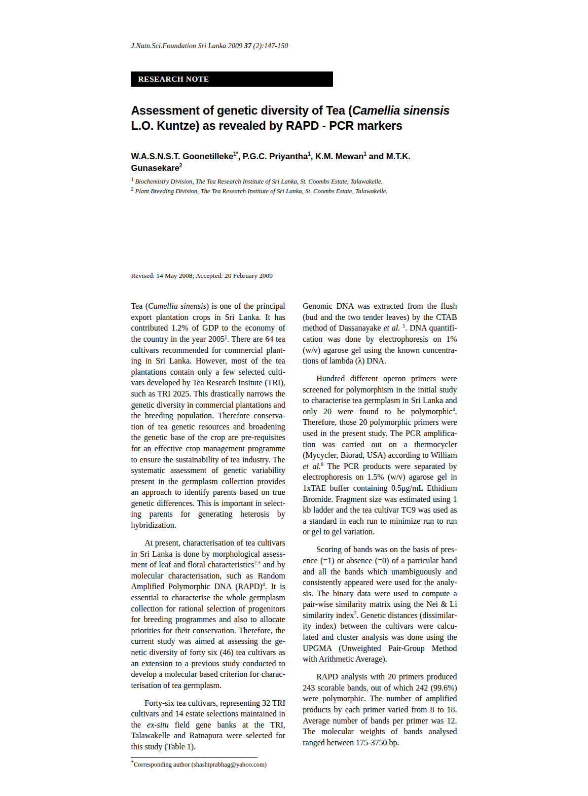J.Natn.Sci.Foundation Sri Lanka 2009 37 (2):147-150
RESEARCH NOTE
Assessment of genetic diversity of Tea (Camellia sinensis L.O. Kuntze) as revealed by RAPD - PCR markers
W.A.S.N.S.T. Goonetilleke1*, P.G.C. Priyantha1, K.M. Mewan1 and M.T.K. Gunasekare2
1 Biochemistry Division, The Tea Research Institute of Sri Lanka, St. Coombs Estate, Talawakelle.
2 Plant Breeding Division, The Tea Research Institute of Sri Lanka, St. Coombs Estate, Talawakelle.
Revised: 14 May 2008; Accepted: 20 February 2009
Tea (Camellia sinensis) is one of the principal export plantation crops in Sri Lanka. It has contributed 1.2% of GDP to the economy of the country in the year 20051. There are 64 tea cultivars recommended for commercial planting in Sri Lanka. However, most of the tea plantations contain only a few selected cultivars developed by Tea Research Insitute (TRI), such as TRI 2025. This drastically narrows the genetic diversity in commercial plantations and the breeding population. Therefore conservation of tea genetic resources and broadening the genetic base of the crop are pre-requisites for an effective crop management programme to ensure the sustainability of tea industry. The systematic assessment of genetic variability present in the germplasm collection provides an approach to identify parents based on true genetic differences. This is important in selecting parents for generating heterosis by hybridization.
At present, characterisation of tea cultivars in Sri Lanka is done by morphological assessment of leaf and floral characteristics2,3 and by molecular characterisation, such as Random Amplified Polymorphic DNA (RAPD)4. It is essential to characterise the whole germplasm collection for rational selection of progenitors for breeding programmes and also to allocate priorities for their conservation. Therefore, the current study was aimed at assessing the genetic diversity of forty six (46) tea cultivars as an extension to a previous study conducted to develop a molecular based criterion for characterisation of tea germplasm.
Forty-six tea cultivars, representing 32 TRI cultivars and 14 estate selections maintained in the ex-situ field gene banks at the TRI, Talawakelle and Ratnapura were selected for this study (Table 1).
Genomic DNA was extracted from the flush (bud and the two tender leaves) by the CTAB method of Dassanayake et al. 5. DNA quantification was done by electrophoresis on 1% (w/v) agarose gel using the known concentrations of lambda (λ) DNA.
Hundred different operon primers were screened for polymorphism in the initial study to characterise tea germplasm in Sri Lanka and only 20 were found to be polymorphic4. Therefore, those 20 polymorphic primers were used in the present study. The PCR amplification was carried out on a thermocycler (Mycycler, Biorad, USA) according to William et al.6 The PCR products were separated by electrophoresis on 1.5% (w/v) agarose gel in 1xTAE buffer containing 0.5μg/mL Ethidium Bromide. Fragment size was estimated using 1 kb ladder and the tea cultivar TC9 was used as a standard in each run to minimize run to run or gel to gel variation.
Scoring of bands was on the basis of presence (=1) or absence (=0) of a particular band and all the bands which unambiguously and consistently appeared were used for the analysis. The binary data were used to compute a pair-wise similarity matrix using the Nei & Li similarity index7. Genetic distances (dissimilarity index) between the cultivars were calculated and cluster analysis was done using the UPGMA (Unweighted Pair-Group Method with Arithmetic Average).
RAPD analysis with 20 primers produced 243 scorable bands, out of which 242 (99.6%) were polymorphic. The number of amplified products by each primer varied from 8 to 18. Average number of bands per primer was 12. The molecular weights of bands analysed ranged between 175-3750 bp.
*Corresponding author (shashiprabhag@yahoo.com)